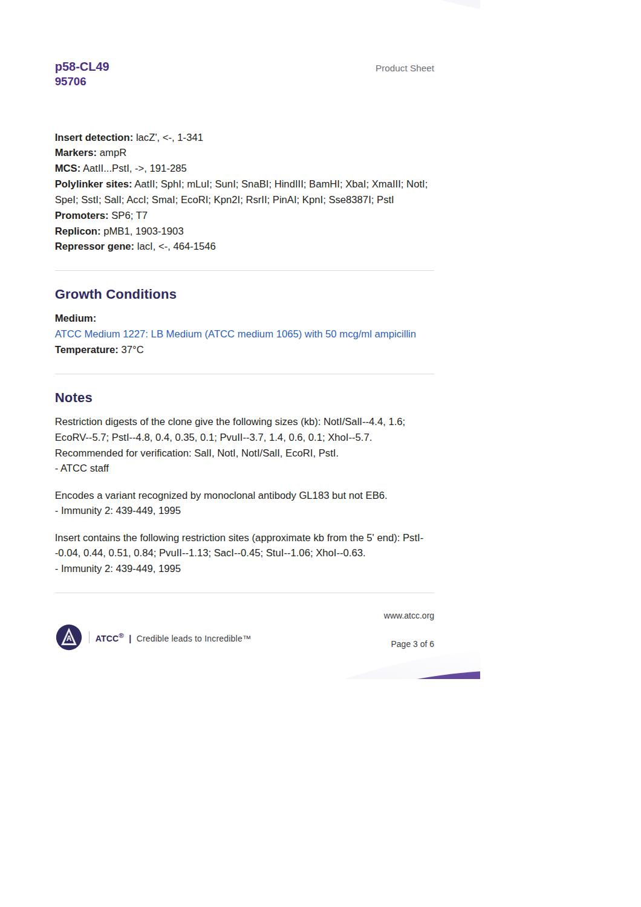p58-CL49 95706
Product Sheet
Insert detection: lacZ', <-, 1-341
Markers: ampR
MCS: AatII...PstI, ->, 191-285
Polylinker sites: AatII; SphI; mLuI; SunI; SnaBI; HindIII; BamHI; XbaI; XmaIII; NotI; SpeI; SstI; SalI; AccI; SmaI; EcoRI; Kpn2I; RsrII; PinAI; KpnI; Sse8387I; PstI
Promoters: SP6; T7
Replicon: pMB1, 1903-1903
Repressor gene: lacI, <-, 464-1546
Growth Conditions
Medium:
ATCC Medium 1227: LB Medium (ATCC medium 1065) with 50 mcg/ml ampicillin
Temperature: 37°C
Notes
Restriction digests of the clone give the following sizes (kb): NotI/SalI--4.4, 1.6; EcoRV--5.7; PstI--4.8, 0.4, 0.35, 0.1; PvuII--3.7, 1.4, 0.6, 0.1; XhoI--5.7. Recommended for verification: SalI, NotI, NotI/SalI, EcoRI, PstI.
- ATCC staff
Encodes a variant recognized by monoclonal antibody GL183 but not EB6.
- Immunity 2: 439-449, 1995
Insert contains the following restriction sites (approximate kb from the 5' end): PstI--0.04, 0.44, 0.51, 0.84; PvuII--1.13; SacI--0.45; StuI--1.06; XhoI--0.63.
- Immunity 2: 439-449, 1995
A
ATCC® | Credible leads to Incredible™
www.atcc.org
Page 3 of 6